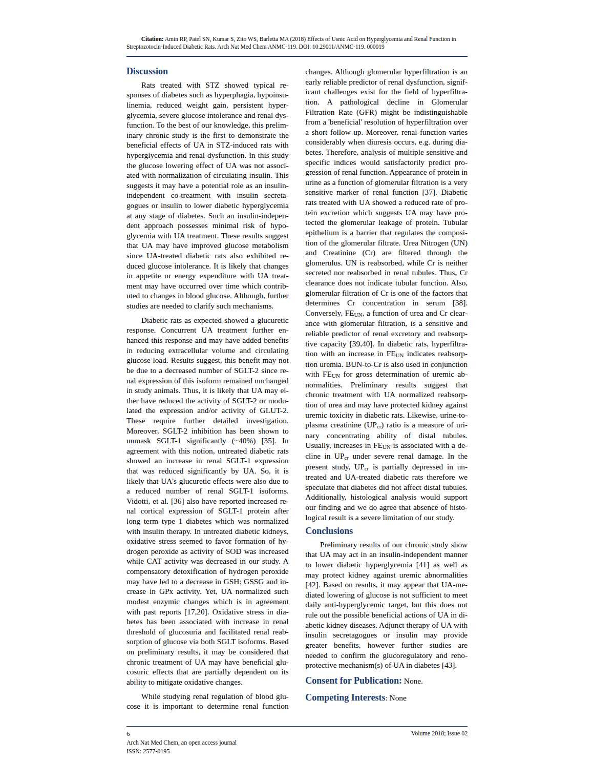Citation: Amin RP, Patel SN, Kumar S, Zito WS, Barletta MA (2018) Effects of Usnic Acid on Hyperglycemia and Renal Function in Streptozotocin-Induced Diabetic Rats. Arch Nat Med Chem ANMC-119. DOI: 10.29011/ANMC-119. 000019
Discussion
Rats treated with STZ showed typical responses of diabetes such as hyperphagia, hypoinsulinemia, reduced weight gain, persistent hyperglycemia, severe glucose intolerance and renal dysfunction. To the best of our knowledge, this preliminary chronic study is the first to demonstrate the beneficial effects of UA in STZ-induced rats with hyperglycemia and renal dysfunction. In this study the glucose lowering effect of UA was not associated with normalization of circulating insulin. This suggests it may have a potential role as an insulin-independent co-treatment with insulin secretagogues or insulin to lower diabetic hyperglycemia at any stage of diabetes. Such an insulin-independent approach possesses minimal risk of hypoglycemia with UA treatment. These results suggest that UA may have improved glucose metabolism since UA-treated diabetic rats also exhibited reduced glucose intolerance. It is likely that changes in appetite or energy expenditure with UA treatment may have occurred over time which contributed to changes in blood glucose. Although, further studies are needed to clarify such mechanisms.
Diabetic rats as expected showed a glucuretic response. Concurrent UA treatment further enhanced this response and may have added benefits in reducing extracellular volume and circulating glucose load. Results suggest, this benefit may not be due to a decreased number of SGLT-2 since renal expression of this isoform remained unchanged in study animals. Thus, it is likely that UA may either have reduced the activity of SGLT-2 or modulated the expression and/or activity of GLUT-2. These require further detailed investigation. Moreover, SGLT-2 inhibition has been shown to unmask SGLT-1 significantly (~40%) [35]. In agreement with this notion, untreated diabetic rats showed an increase in renal SGLT-1 expression that was reduced significantly by UA. So, it is likely that UA's glucuretic effects were also due to a reduced number of renal SGLT-1 isoforms. Vidotti, et al. [36] also have reported increased renal cortical expression of SGLT-1 protein after long term type 1 diabetes which was normalized with insulin therapy. In untreated diabetic kidneys, oxidative stress seemed to favor formation of hydrogen peroxide as activity of SOD was increased while CAT activity was decreased in our study. A compensatory detoxification of hydrogen peroxide may have led to a decrease in GSH: GSSG and increase in GPx activity. Yet, UA normalized such modest enzymic changes which is in agreement with past reports [17,20]. Oxidative stress in diabetes has been associated with increase in renal threshold of glucosuria and facilitated renal reabsorption of glucose via both SGLT isoforms. Based on preliminary results, it may be considered that chronic treatment of UA may have beneficial glucosuric effects that are partially dependent on its ability to mitigate oxidative changes.
While studying renal regulation of blood glucose it is important to determine renal function changes. Although glomerular hyperfiltration is an early reliable predictor of renal dysfunction, significant challenges exist for the field of hyperfiltration. A pathological decline in Glomerular Filtration Rate (GFR) might be indistinguishable from a 'beneficial' resolution of hyperfiltration over a short follow up. Moreover, renal function varies considerably when diuresis occurs, e.g. during diabetes. Therefore, analysis of multiple sensitive and specific indices would satisfactorily predict progression of renal function. Appearance of protein in urine as a function of glomerular filtration is a very sensitive marker of renal function [37]. Diabetic rats treated with UA showed a reduced rate of protein excretion which suggests UA may have protected the glomerular leakage of protein. Tubular epithelium is a barrier that regulates the composition of the glomerular filtrate. Urea Nitrogen (UN) and Creatinine (Cr) are filtered through the glomerulus. UN is reabsorbed, while Cr is neither secreted nor reabsorbed in renal tubules. Thus, Cr clearance does not indicate tubular function. Also, glomerular filtration of Cr is one of the factors that determines Cr concentration in serum [38]. Conversely, FEUN, a function of urea and Cr clearance with glomerular filtration, is a sensitive and reliable predictor of renal excretory and reabsorptive capacity [39,40]. In diabetic rats, hyperfiltration with an increase in FEUN indicates reabsorption uremia. BUN-to-Cr is also used in conjunction with FEUN for gross determination of uremic abnormalities. Preliminary results suggest that chronic treatment with UA normalized reabsorption of urea and may have protected kidney against uremic toxicity in diabetic rats. Likewise, urine-to-plasma creatinine (UPcr) ratio is a measure of urinary concentrating ability of distal tubules. Usually, increases in FEUN is associated with a decline in UPcr under severe renal damage. In the present study, UPcr is partially depressed in untreated and UA-treated diabetic rats therefore we speculate that diabetes did not affect distal tubules. Additionally, histological analysis would support our finding and we do agree that absence of histological result is a severe limitation of our study.
Conclusions
Preliminary results of our chronic study show that UA may act in an insulin-independent manner to lower diabetic hyperglycemia [41] as well as may protect kidney against uremic abnormalities [42]. Based on results, it may appear that UA-mediated lowering of glucose is not sufficient to meet daily anti-hyperglycemic target, but this does not rule out the possible beneficial actions of UA in diabetic kidney diseases. Adjunct therapy of UA with insulin secretagogues or insulin may provide greater benefits, however further studies are needed to confirm the glucoregulatory and renoprotective mechanism(s) of UA in diabetes [43].
Consent for Publication: None.
Competing Interests: None
6
Arch Nat Med Chem, an open access journal
ISSN: 2577-0195
Volume 2018; Issue 02